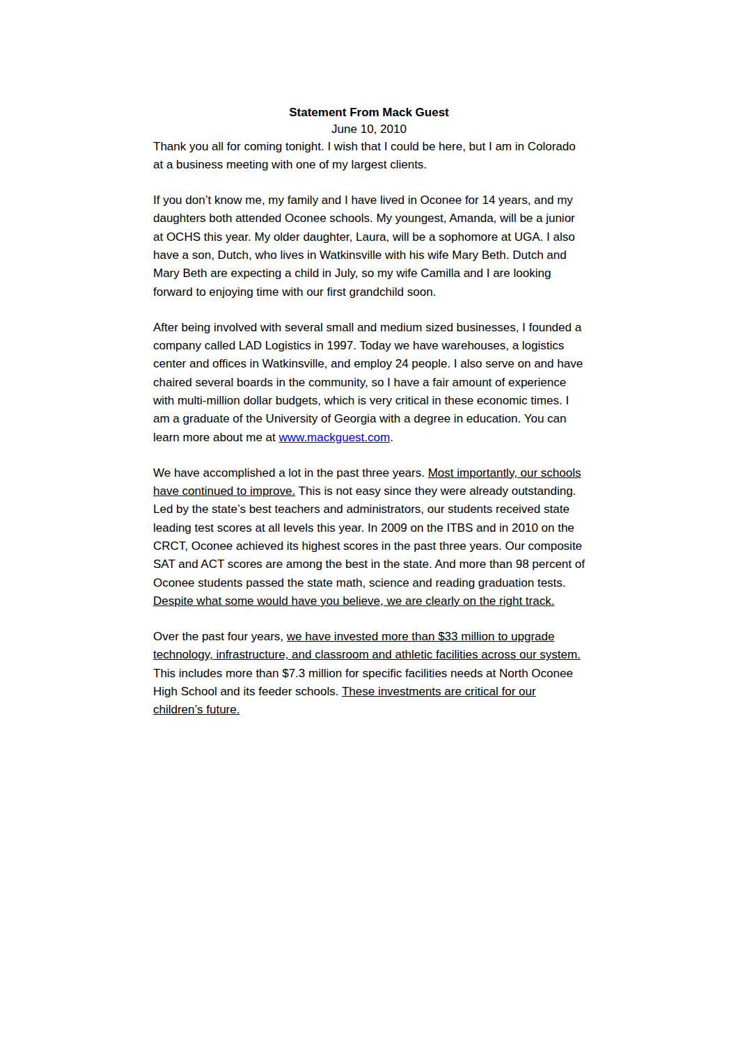Statement From Mack Guest
June 10, 2010
Thank you all for coming tonight. I wish that I could be here, but I am in Colorado at a business meeting with one of my largest clients.
If you don’t know me, my family and I have lived in Oconee for 14 years, and my daughters both attended Oconee schools. My youngest, Amanda, will be a junior at OCHS this year. My older daughter, Laura, will be a sophomore at UGA. I also have a son, Dutch, who lives in Watkinsville with his wife Mary Beth. Dutch and Mary Beth are expecting a child in July, so my wife Camilla and I are looking forward to enjoying time with our first grandchild soon.
After being involved with several small and medium sized businesses, I founded a company called LAD Logistics in 1997. Today we have warehouses, a logistics center and offices in Watkinsville, and employ 24 people. I also serve on and have chaired several boards in the community, so I have a fair amount of experience with multi-million dollar budgets, which is very critical in these economic times. I am a graduate of the University of Georgia with a degree in education. You can learn more about me at www.mackguest.com.
We have accomplished a lot in the past three years. Most importantly, our schools have continued to improve. This is not easy since they were already outstanding. Led by the state’s best teachers and administrators, our students received state leading test scores at all levels this year. In 2009 on the ITBS and in 2010 on the CRCT, Oconee achieved its highest scores in the past three years. Our composite SAT and ACT scores are among the best in the state. And more than 98 percent of Oconee students passed the state math, science and reading graduation tests. Despite what some would have you believe, we are clearly on the right track.
Over the past four years, we have invested more than $33 million to upgrade technology, infrastructure, and classroom and athletic facilities across our system. This includes more than $7.3 million for specific facilities needs at North Oconee High School and its feeder schools. These investments are critical for our children’s future.